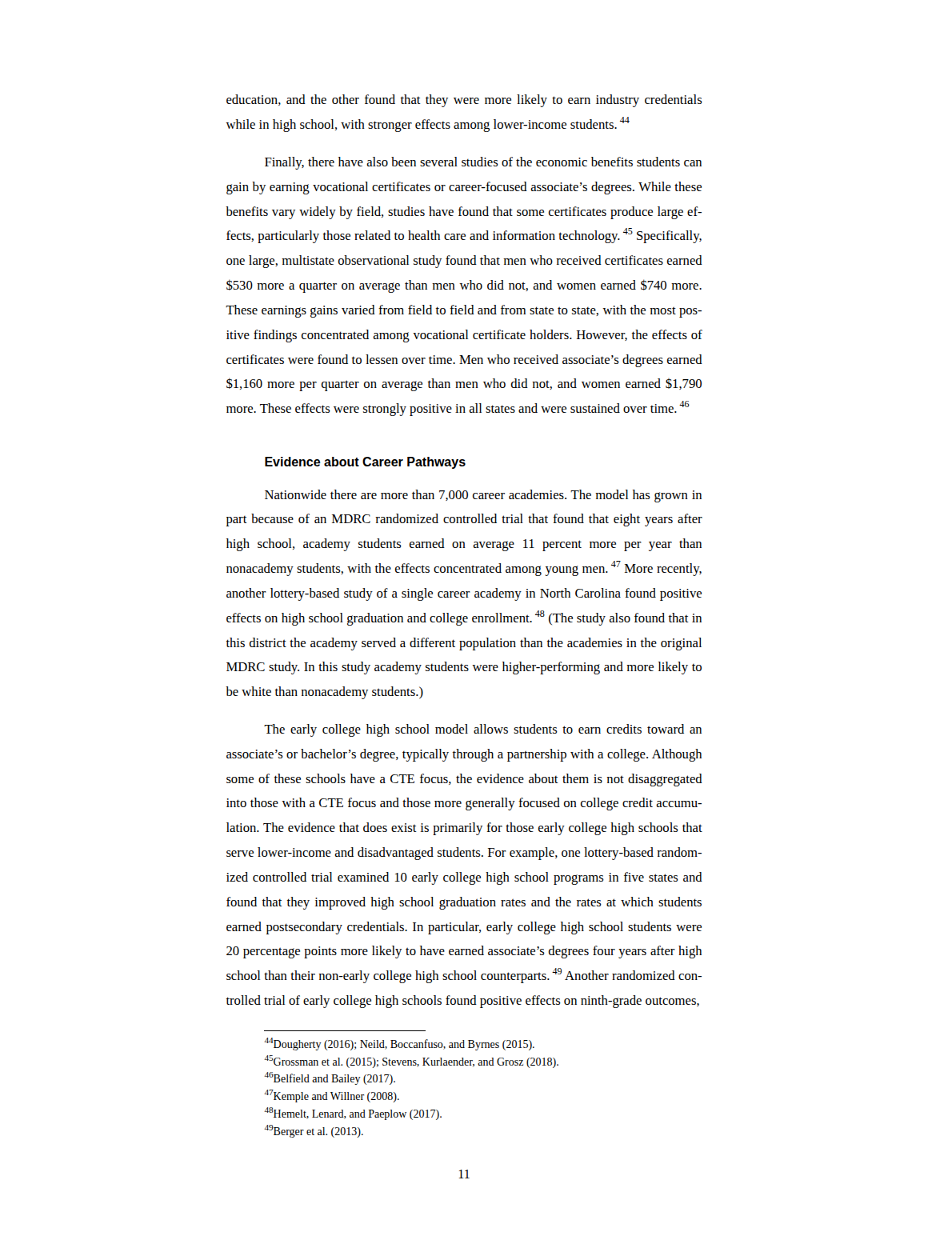education, and the other found that they were more likely to earn industry credentials while in high school, with stronger effects among lower-income students. 44
Finally, there have also been several studies of the economic benefits students can gain by earning vocational certificates or career-focused associate’s degrees. While these benefits vary widely by field, studies have found that some certificates produce large effects, particularly those related to health care and information technology. 45 Specifically, one large, multistate observational study found that men who received certificates earned $530 more a quarter on average than men who did not, and women earned $740 more. These earnings gains varied from field to field and from state to state, with the most positive findings concentrated among vocational certificate holders. However, the effects of certificates were found to lessen over time. Men who received associate’s degrees earned $1,160 more per quarter on average than men who did not, and women earned $1,790 more. These effects were strongly positive in all states and were sustained over time. 46
Evidence about Career Pathways
Nationwide there are more than 7,000 career academies. The model has grown in part because of an MDRC randomized controlled trial that found that eight years after high school, academy students earned on average 11 percent more per year than nonacademy students, with the effects concentrated among young men. 47 More recently, another lottery-based study of a single career academy in North Carolina found positive effects on high school graduation and college enrollment. 48 (The study also found that in this district the academy served a different population than the academies in the original MDRC study. In this study academy students were higher-performing and more likely to be white than nonacademy students.)
The early college high school model allows students to earn credits toward an associate’s or bachelor’s degree, typically through a partnership with a college. Although some of these schools have a CTE focus, the evidence about them is not disaggregated into those with a CTE focus and those more generally focused on college credit accumulation. The evidence that does exist is primarily for those early college high schools that serve lower-income and disadvantaged students. For example, one lottery-based randomized controlled trial examined 10 early college high school programs in five states and found that they improved high school graduation rates and the rates at which students earned postsecondary credentials. In particular, early college high school students were 20 percentage points more likely to have earned associate’s degrees four years after high school than their non-early college high school counterparts. 49 Another randomized controlled trial of early college high schools found positive effects on ninth-grade outcomes,
44Dougherty (2016); Neild, Boccanfuso, and Byrnes (2015).
45Grossman et al. (2015); Stevens, Kurlaender, and Grosz (2018).
46Belfield and Bailey (2017).
47Kemple and Willner (2008).
48Hemelt, Lenard, and Paeplow (2017).
49Berger et al. (2013).
11